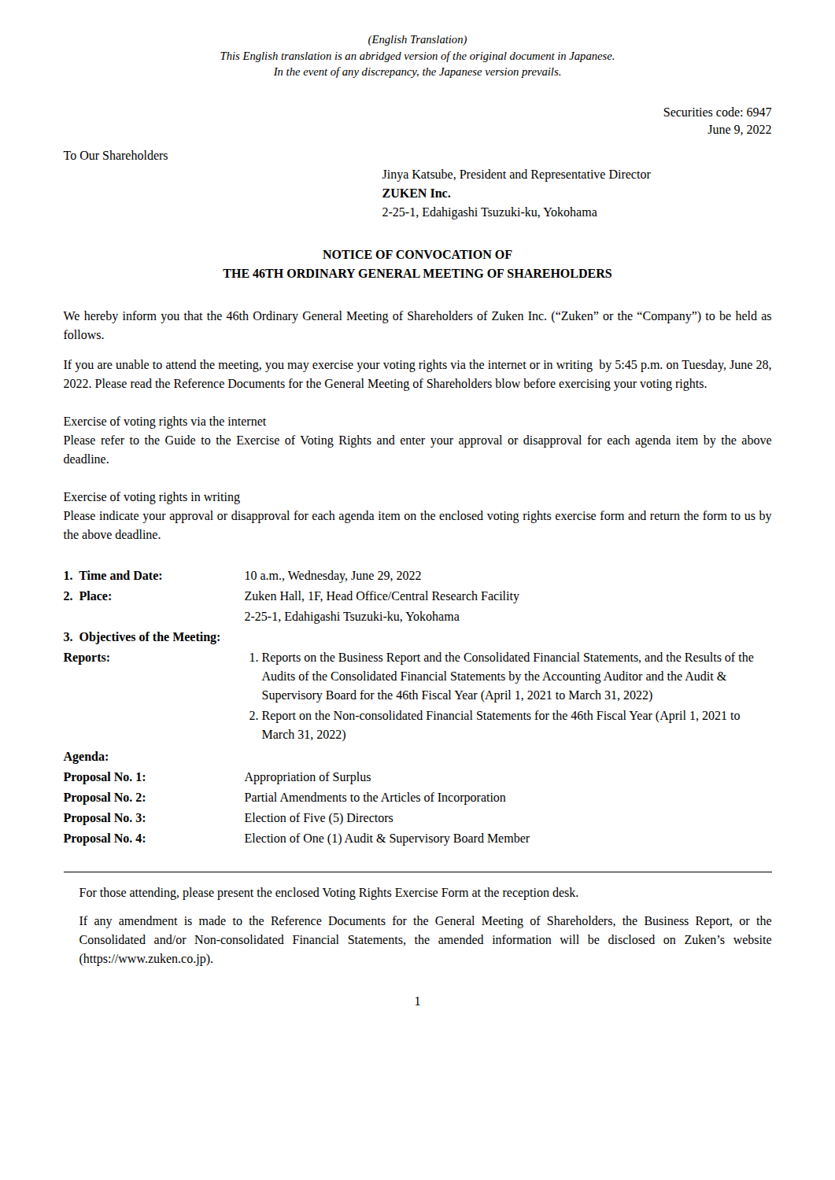(English Translation)
This English translation is an abridged version of the original document in Japanese.
In the event of any discrepancy, the Japanese version prevails.
Securities code: 6947
June 9, 2022
To Our Shareholders
Jinya Katsube, President and Representative Director
ZUKEN Inc.
2-25-1, Edahigashi Tsuzuki-ku, Yokohama
NOTICE OF CONVOCATION OF
THE 46TH ORDINARY GENERAL MEETING OF SHAREHOLDERS
We hereby inform you that the 46th Ordinary General Meeting of Shareholders of Zuken Inc. (“Zuken” or the “Company”) to be held as follows.
If you are unable to attend the meeting, you may exercise your voting rights via the internet or in writing by 5:45 p.m. on Tuesday, June 28, 2022. Please read the Reference Documents for the General Meeting of Shareholders blow before exercising your voting rights.
Exercise of voting rights via the internet
Please refer to the Guide to the Exercise of Voting Rights and enter your approval or disapproval for each agenda item by the above deadline.
Exercise of voting rights in writing
Please indicate your approval or disapproval for each agenda item on the enclosed voting rights exercise form and return the form to us by the above deadline.
| 1. Time and Date: | 10 a.m., Wednesday, June 29, 2022 |
| 2. Place: | Zuken Hall, 1F, Head Office/Central Research Facility |
| | 2-25-1, Edahigashi Tsuzuki-ku, Yokohama |
| 3. Objectives of the Meeting: |
| Reports: | Reports on the Business Report and the Consolidated Financial Statements, and the Results of the Audits of the Consolidated Financial Statements by the Accounting Auditor and the Audit & Supervisory Board for the 46th Fiscal Year (April 1, 2021 to March 31, 2022) Report on the Non-consolidated Financial Statements for the 46th Fiscal Year (April 1, 2021 to March 31, 2022) |
| Agenda: |
| Proposal No. 1: | Appropriation of Surplus |
| Proposal No. 2: | Partial Amendments to the Articles of Incorporation |
| Proposal No. 3: | Election of Five (5) Directors |
| Proposal No. 4: | Election of One (1) Audit & Supervisory Board Member |
For those attending, please present the enclosed Voting Rights Exercise Form at the reception desk.
If any amendment is made to the Reference Documents for the General Meeting of Shareholders, the Business Report, or the Consolidated and/or Non-consolidated Financial Statements, the amended information will be disclosed on Zuken’s website (https://www.zuken.co.jp).
1